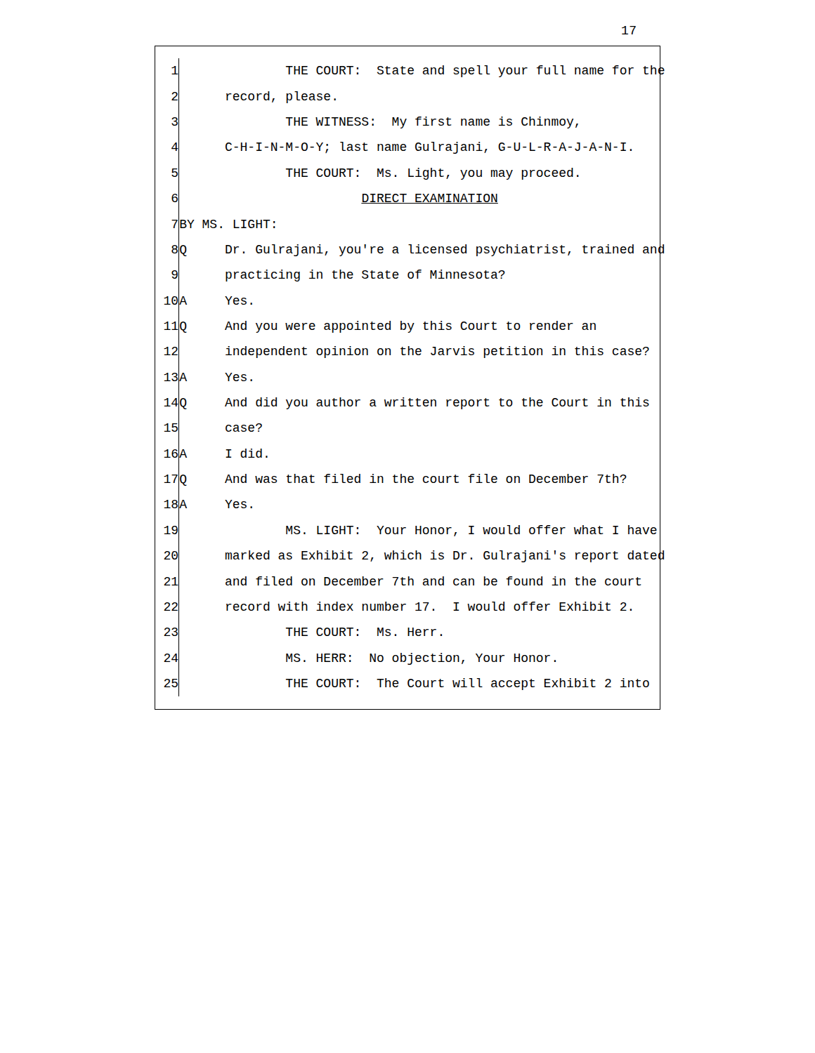17
| 1 2 3 4 5 6 7 8 9 10 11 12 13 14 15 16 17 18 19 20 21 22 23 24 25 | THE COURT: State and spell your full name for the record, please. THE WITNESS: My first name is Chinmoy, C-H-I-N-M-O-Y; last name Gulrajani, G-U-L-R-A-J-A-N-I. THE COURT: Ms. Light, you may proceed. DIRECT EXAMINATION BY MS. LIGHT: Q Dr. Gulrajani, you're a licensed psychiatrist, trained and practicing in the State of Minnesota? A Yes. Q And you were appointed by this Court to render an independent opinion on the Jarvis petition in this case? A Yes. Q And did you author a written report to the Court in this case? A I did. Q And was that filed in the court file on December 7th? A Yes. MS. LIGHT: Your Honor, I would offer what I have marked as Exhibit 2, which is Dr. Gulrajani's report dated and filed on December 7th and can be found in the court record with index number 17. I would offer Exhibit 2. THE COURT: Ms. Herr. MS. HERR: No objection, Your Honor. THE COURT: The Court will accept Exhibit 2 into |